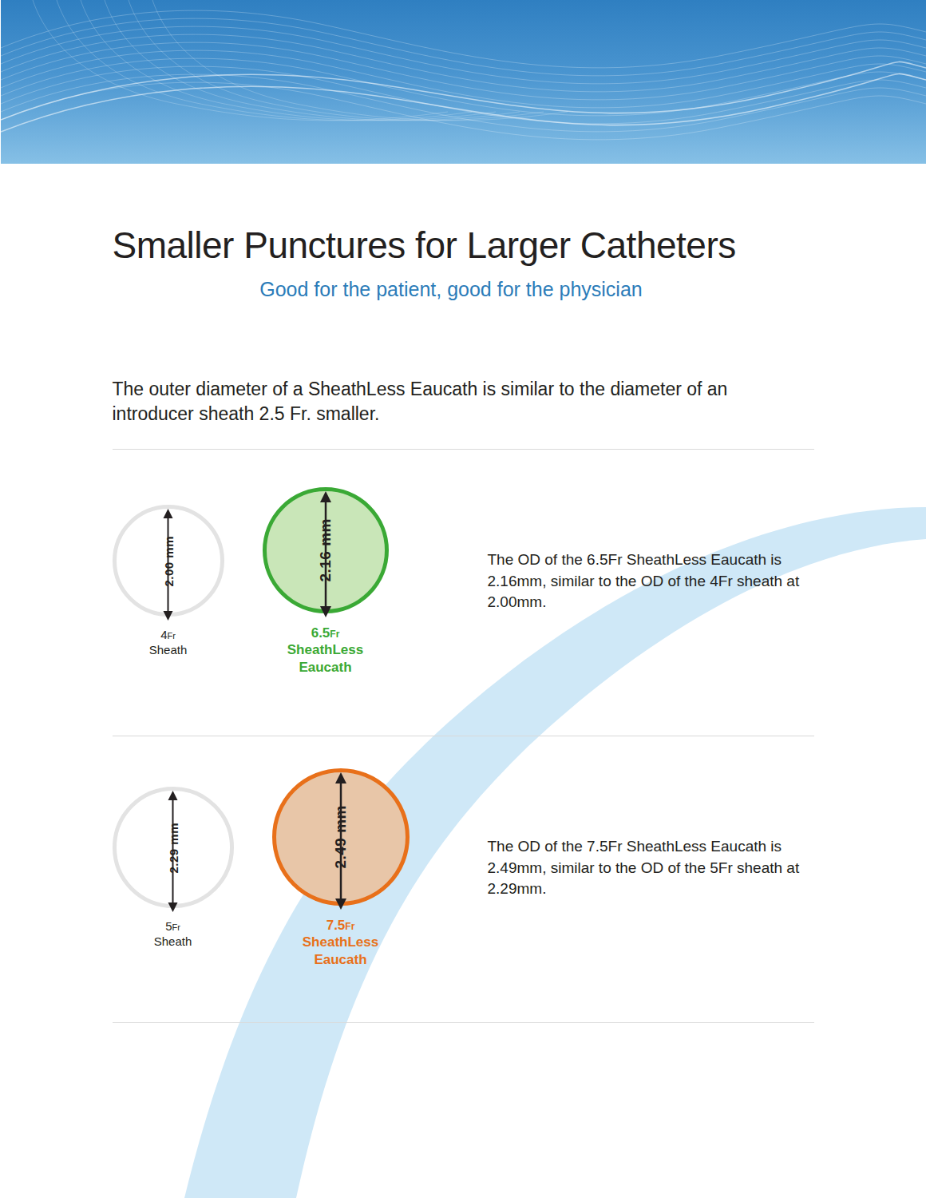Smaller Punctures for Larger Catheters
Good for the patient, good for the physician
The outer diameter of a SheathLess Eaucath is similar to the diameter of an introducer sheath 2.5 Fr. smaller.
2.00 mm
4Fr
Sheath
2.16 mm
6.5Fr
SheathLess
Eaucath
The OD of the 6.5Fr SheathLess Eaucath is 2.16mm, similar to the OD of the 4Fr sheath at 2.00mm.
2.29 mm
5Fr
Sheath
2.49 mm
7.5Fr
SheathLess
Eaucath
The OD of the 7.5Fr SheathLess Eaucath is 2.49mm, similar to the OD of the 5Fr sheath at 2.29mm.